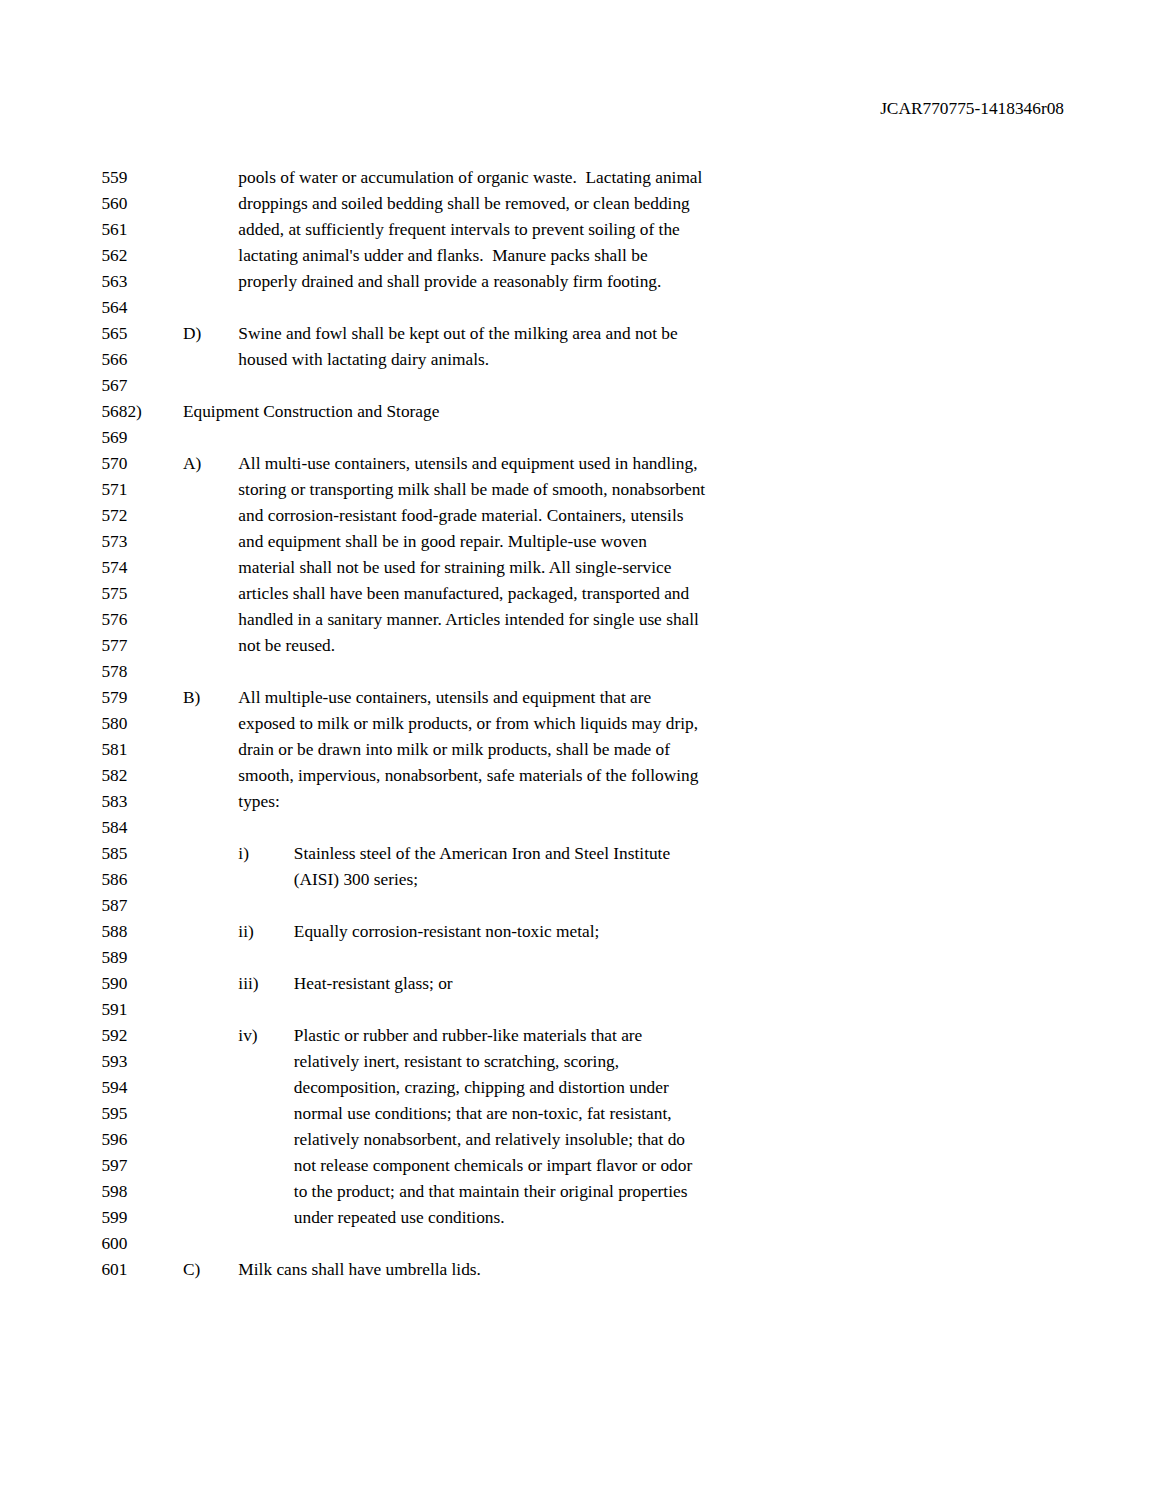JCAR770775-1418346r08
| 559 | | | pools of water or accumulation of organic waste. Lactating animal |
| 560 | | | droppings and soiled bedding shall be removed, or clean bedding |
| 561 | | | added, at sufficiently frequent intervals to prevent soiling of the |
| 562 | | | lactating animal's udder and flanks. Manure packs shall be |
| 563 | | | properly drained and shall provide a reasonably firm footing. |
| 564 | | | |
| 565 | | D) | Swine and fowl shall be kept out of the milking area and not be |
| 566 | | | housed with lactating dairy animals. |
| 567 | | | |
| 568 | 2) | Equipment Construction and Storage |
| 569 | | | |
| 570 | | A) | All multi-use containers, utensils and equipment used in handling, |
| 571 | | | storing or transporting milk shall be made of smooth, nonabsorbent |
| 572 | | | and corrosion-resistant food-grade material. Containers, utensils |
| 573 | | | and equipment shall be in good repair. Multiple-use woven |
| 574 | | | material shall not be used for straining milk. All single-service |
| 575 | | | articles shall have been manufactured, packaged, transported and |
| 576 | | | handled in a sanitary manner. Articles intended for single use shall |
| 577 | | | not be reused. |
| 578 | | | |
| 579 | | B) | All multiple-use containers, utensils and equipment that are |
| 580 | | | exposed to milk or milk products, or from which liquids may drip, |
| 581 | | | drain or be drawn into milk or milk products, shall be made of |
| 582 | | | smooth, impervious, nonabsorbent, safe materials of the following |
| 583 | | | types: |
| 584 | | | |
| 585 | | | / i) / Stainless steel of the American Iron and Steel Institute / |
| 586 | | | / / (AISI) 300 series; / |
| 587 | | | |
| 588 | | | / ii) / Equally corrosion-resistant non-toxic metal; / |
| 589 | | | |
| 590 | | | / iii) / Heat-resistant glass; or / |
| 591 | | | |
| 592 | | | / iv) / Plastic or rubber and rubber-like materials that are / |
| 593 | | | / / relatively inert, resistant to scratching, scoring, / |
| 594 | | | / / decomposition, crazing, chipping and distortion under / |
| 595 | | | / / normal use conditions; that are non-toxic, fat resistant, / |
| 596 | | | / / relatively nonabsorbent, and relatively insoluble; that do / |
| 597 | | | / / not release component chemicals or impart flavor or odor / |
| 598 | | | / / to the product; and that maintain their original properties / |
| 599 | | | / / under repeated use conditions. / |
| 600 | | | |
| 601 | | C) | Milk cans shall have umbrella lids. |